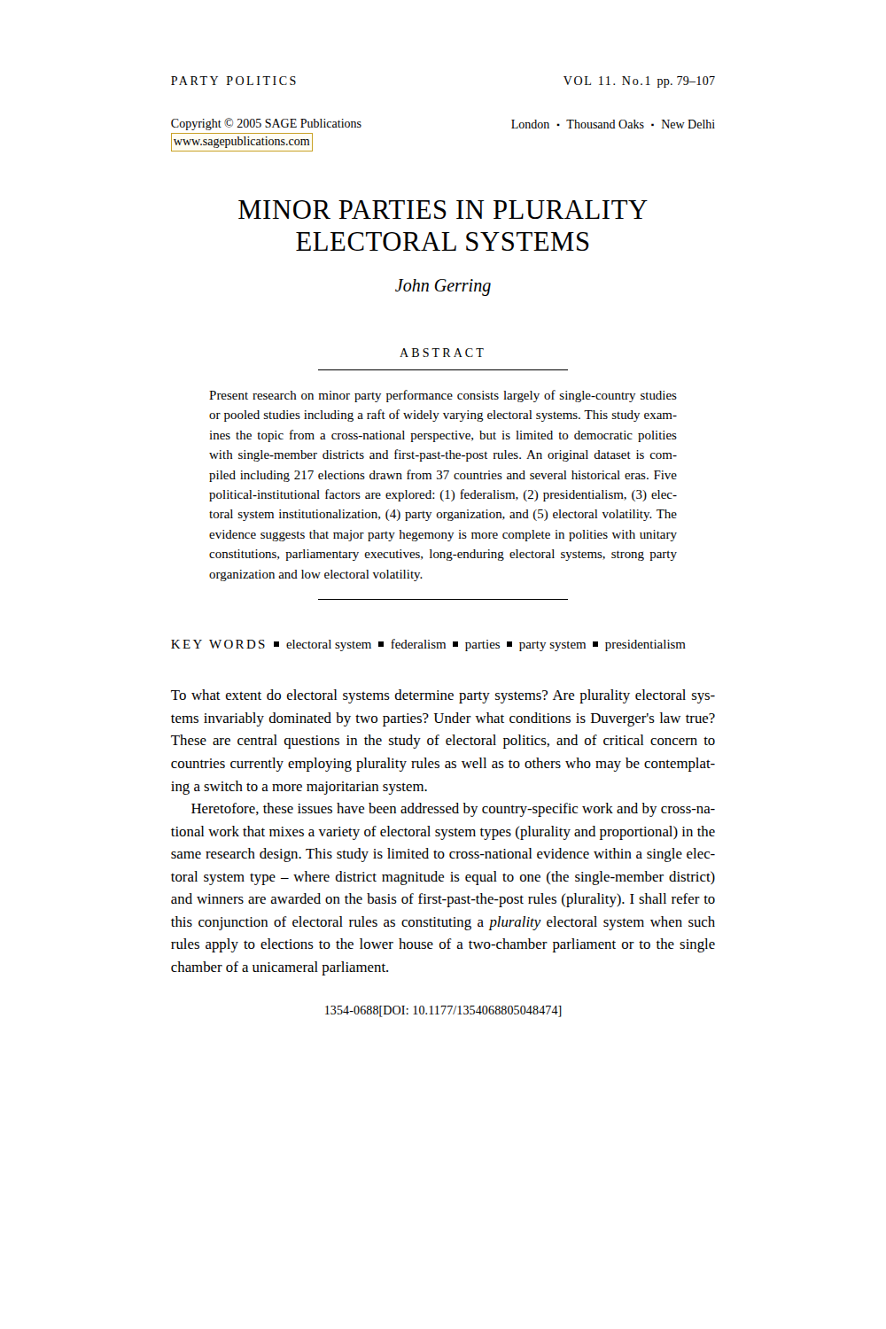Party Politics VOL 11. No.1 pp. 79–107
Copyright © 2005 SAGE Publications
www.sagepublications.com
London ▪ Thousand Oaks ▪ New Delhi
Minor Parties in Plurality
Electoral Systems
John Gerring
Abstract
Present research on minor party performance consists largely of single-country studies or pooled studies including a raft of widely varying electoral systems. This study examines the topic from a cross-national perspective, but is limited to democratic polities with single-member districts and first-past-the-post rules. An original dataset is compiled including 217 elections drawn from 37 countries and several historical eras. Five political-institutional factors are explored: (1) federalism, (2) presidentialism, (3) electoral system institutionalization, (4) party organization, and (5) electoral volatility. The evidence suggests that major party hegemony is more complete in polities with unitary constitutions, parliamentary executives, long-enduring electoral systems, strong party organization and low electoral volatility.
Key words electoral system federalism parties party system presidentialism
To what extent do electoral systems determine party systems? Are plurality electoral systems invariably dominated by two parties? Under what conditions is Duverger's law true? These are central questions in the study of electoral politics, and of critical concern to countries currently employing plurality rules as well as to others who may be contemplating a switch to a more majoritarian system.
Heretofore, these issues have been addressed by country-specific work and by cross-national work that mixes a variety of electoral system types (plurality and proportional) in the same research design. This study is limited to cross-national evidence within a single electoral system type – where district magnitude is equal to one (the single-member district) and winners are awarded on the basis of first-past-the-post rules (plurality). I shall refer to this conjunction of electoral rules as constituting a plurality electoral system when such rules apply to elections to the lower house of a two-chamber parliament or to the single chamber of a unicameral parliament.
1354-0688[DOI: 10.1177/1354068805048474]